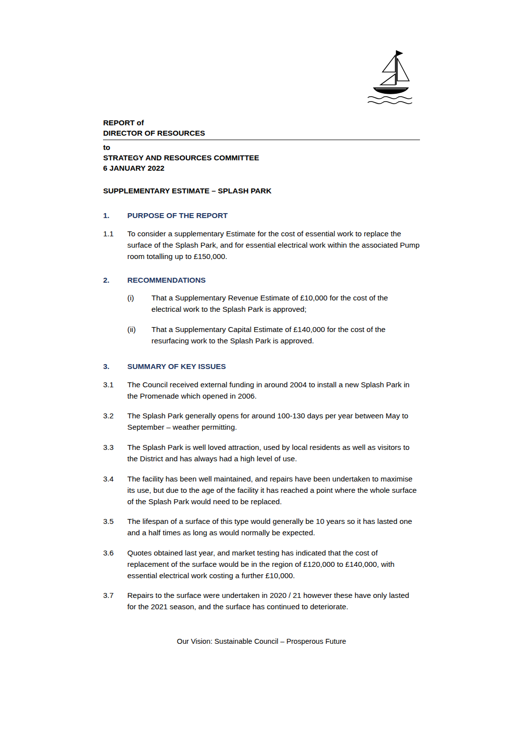REPORT of
DIRECTOR OF RESOURCES
to
STRATEGY AND RESOURCES COMMITTEE
6 JANUARY 2022
SUPPLEMENTARY ESTIMATE – SPLASH PARK
1. PURPOSE OF THE REPORT
1.1
To consider a supplementary Estimate for the cost of essential work to replace the surface of the Splash Park, and for essential electrical work within the associated Pump room totalling up to £150,000.
2. RECOMMENDATIONS
(i)
That a Supplementary Revenue Estimate of £10,000 for the cost of the electrical work to the Splash Park is approved;
(ii)
That a Supplementary Capital Estimate of £140,000 for the cost of the resurfacing work to the Splash Park is approved.
3. SUMMARY OF KEY ISSUES
3.1
The Council received external funding in around 2004 to install a new Splash Park in the Promenade which opened in 2006.
3.2
The Splash Park generally opens for around 100-130 days per year between May to September – weather permitting.
3.3
The Splash Park is well loved attraction, used by local residents as well as visitors to the District and has always had a high level of use.
3.4
The facility has been well maintained, and repairs have been undertaken to maximise its use, but due to the age of the facility it has reached a point where the whole surface of the Splash Park would need to be replaced.
3.5
The lifespan of a surface of this type would generally be 10 years so it has lasted one and a half times as long as would normally be expected.
3.6
Quotes obtained last year, and market testing has indicated that the cost of replacement of the surface would be in the region of £120,000 to £140,000, with essential electrical work costing a further £10,000.
3.7
Repairs to the surface were undertaken in 2020 / 21 however these have only lasted for the 2021 season, and the surface has continued to deteriorate.
Our Vision: Sustainable Council – Prosperous Future